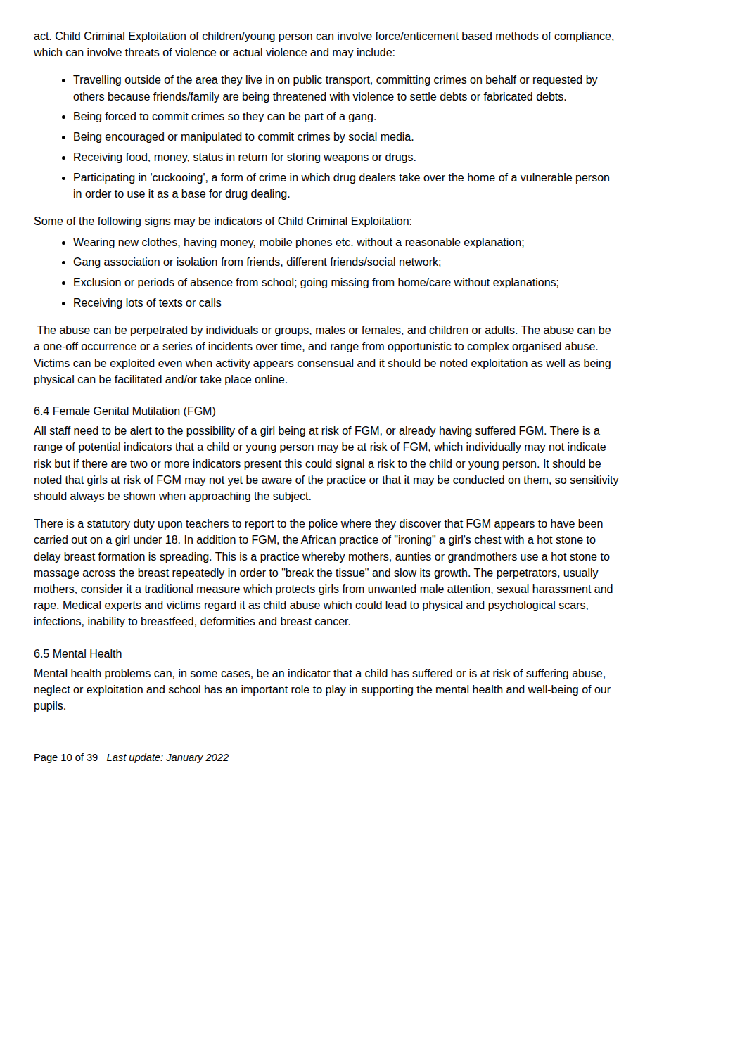act. Child Criminal Exploitation of children/young person can involve force/enticement based methods of compliance, which can involve threats of violence or actual violence and may include:
Travelling outside of the area they live in on public transport, committing crimes on behalf or requested by others because friends/family are being threatened with violence to settle debts or fabricated debts.
Being forced to commit crimes so they can be part of a gang.
Being encouraged or manipulated to commit crimes by social media.
Receiving food, money, status in return for storing weapons or drugs.
Participating in 'cuckooing', a form of crime in which drug dealers take over the home of a vulnerable person in order to use it as a base for drug dealing.
Some of the following signs may be indicators of Child Criminal Exploitation:
Wearing new clothes, having money, mobile phones etc. without a reasonable explanation;
Gang association or isolation from friends, different friends/social network;
Exclusion or periods of absence from school; going missing from home/care without explanations;
Receiving lots of texts or calls
The abuse can be perpetrated by individuals or groups, males or females, and children or adults. The abuse can be a one-off occurrence or a series of incidents over time, and range from opportunistic to complex organised abuse. Victims can be exploited even when activity appears consensual and it should be noted exploitation as well as being physical can be facilitated and/or take place online.
6.4 Female Genital Mutilation (FGM)
All staff need to be alert to the possibility of a girl being at risk of FGM, or already having suffered FGM. There is a range of potential indicators that a child or young person may be at risk of FGM, which individually may not indicate risk but if there are two or more indicators present this could signal a risk to the child or young person. It should be noted that girls at risk of FGM may not yet be aware of the practice or that it may be conducted on them, so sensitivity should always be shown when approaching the subject.
There is a statutory duty upon teachers to report to the police where they discover that FGM appears to have been carried out on a girl under 18. In addition to FGM, the African practice of "ironing" a girl's chest with a hot stone to delay breast formation is spreading. This is a practice whereby mothers, aunties or grandmothers use a hot stone to massage across the breast repeatedly in order to "break the tissue" and slow its growth. The perpetrators, usually mothers, consider it a traditional measure which protects girls from unwanted male attention, sexual harassment and rape. Medical experts and victims regard it as child abuse which could lead to physical and psychological scars, infections, inability to breastfeed, deformities and breast cancer.
6.5 Mental Health
Mental health problems can, in some cases, be an indicator that a child has suffered or is at risk of suffering abuse, neglect or exploitation and school has an important role to play in supporting the mental health and well-being of our pupils.
Page 10 of 39 Last update: January 2022